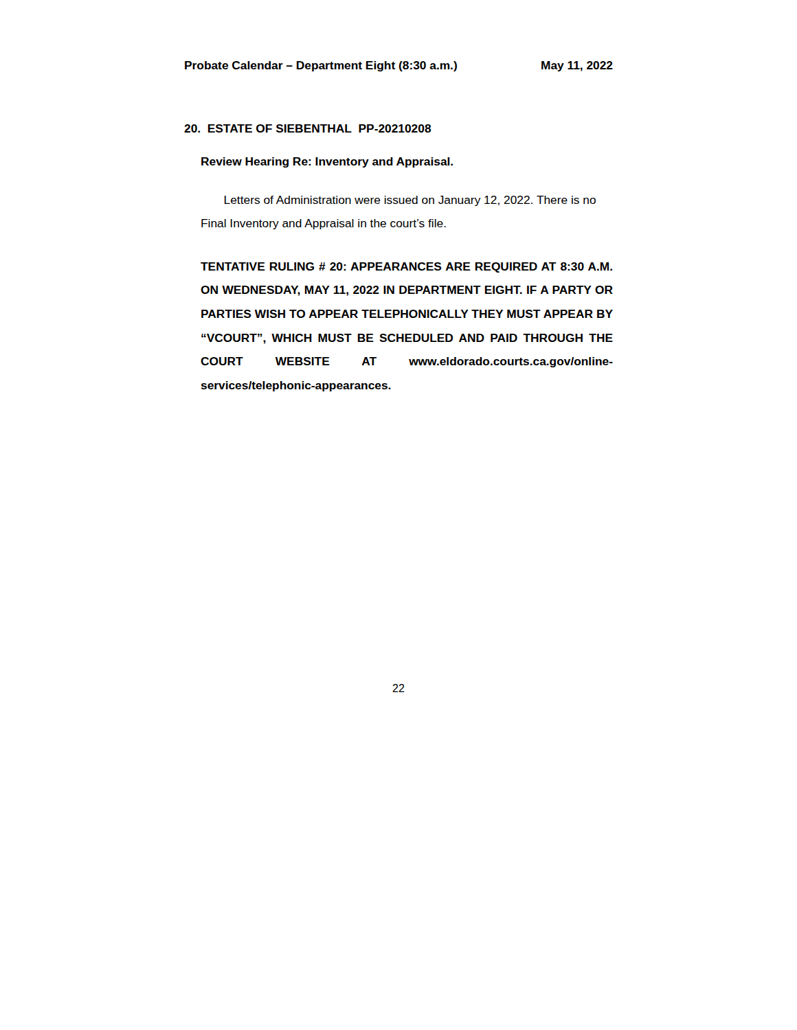Probate Calendar – Department Eight (8:30 a.m.) May 11, 2022
20. ESTATE OF SIEBENTHAL PP-20210208
Review Hearing Re: Inventory and Appraisal.
Letters of Administration were issued on January 12, 2022. There is no Final Inventory and Appraisal in the court’s file.
TENTATIVE RULING # 20: APPEARANCES ARE REQUIRED AT 8:30 A.M. ON WEDNESDAY, MAY 11, 2022 IN DEPARTMENT EIGHT. IF A PARTY OR PARTIES WISH TO APPEAR TELEPHONICALLY THEY MUST APPEAR BY “VCOURT”, WHICH MUST BE SCHEDULED AND PAID THROUGH THE COURT WEBSITE AT www.eldorado.courts.ca.gov/online-services/telephonic-appearances.
22